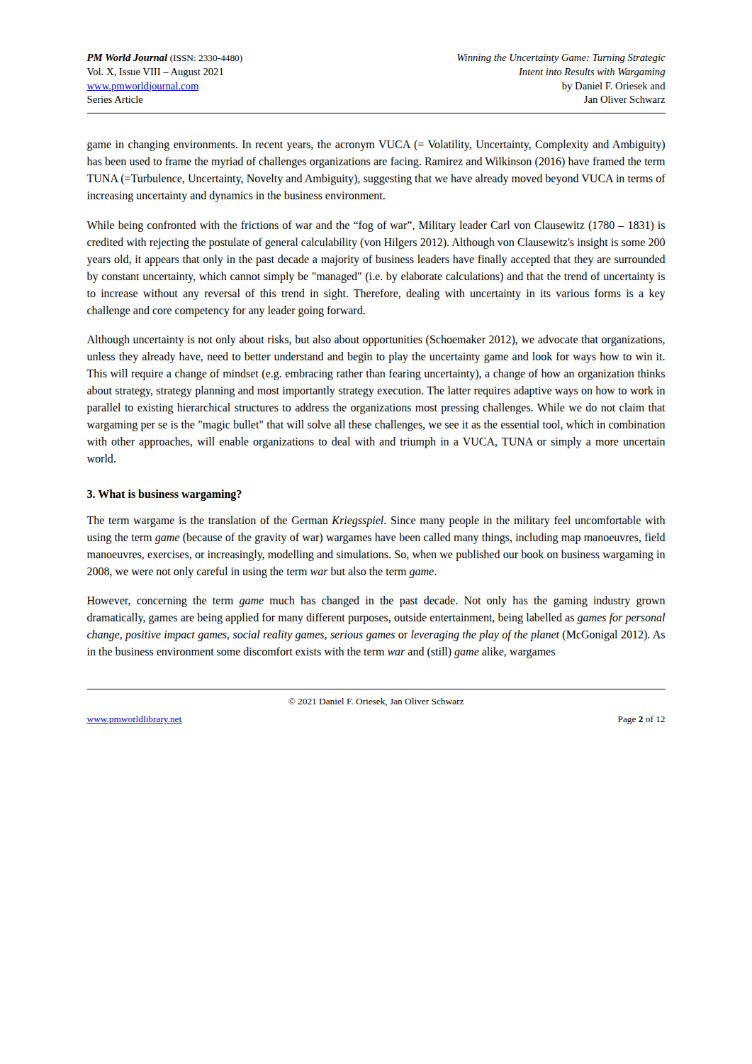PM World Journal (ISSN: 2330-4480)
Vol. X, Issue VIII – August 2021
www.pmworldjournal.com
Series Article
Winning the Uncertainty Game: Turning Strategic
Intent into Results with Wargaming
by Daniel F. Oriesek and
Jan Oliver Schwarz
game in changing environments. In recent years, the acronym VUCA (= Volatility, Uncertainty, Complexity and Ambiguity) has been used to frame the myriad of challenges organizations are facing. Ramirez and Wilkinson (2016) have framed the term TUNA (=Turbulence, Uncertainty, Novelty and Ambiguity), suggesting that we have already moved beyond VUCA in terms of increasing uncertainty and dynamics in the business environment.
While being confronted with the frictions of war and the “fog of war”, Military leader Carl von Clausewitz (1780 – 1831) is credited with rejecting the postulate of general calculability (von Hilgers 2012). Although von Clausewitz's insight is some 200 years old, it appears that only in the past decade a majority of business leaders have finally accepted that they are surrounded by constant uncertainty, which cannot simply be "managed" (i.e. by elaborate calculations) and that the trend of uncertainty is to increase without any reversal of this trend in sight. Therefore, dealing with uncertainty in its various forms is a key challenge and core competency for any leader going forward.
Although uncertainty is not only about risks, but also about opportunities (Schoemaker 2012), we advocate that organizations, unless they already have, need to better understand and begin to play the uncertainty game and look for ways how to win it. This will require a change of mindset (e.g. embracing rather than fearing uncertainty), a change of how an organization thinks about strategy, strategy planning and most importantly strategy execution. The latter requires adaptive ways on how to work in parallel to existing hierarchical structures to address the organizations most pressing challenges. While we do not claim that wargaming per se is the "magic bullet" that will solve all these challenges, we see it as the essential tool, which in combination with other approaches, will enable organizations to deal with and triumph in a VUCA, TUNA or simply a more uncertain world.
3. What is business wargaming?
The term wargame is the translation of the German Kriegsspiel. Since many people in the military feel uncomfortable with using the term game (because of the gravity of war) wargames have been called many things, including map manoeuvres, field manoeuvres, exercises, or increasingly, modelling and simulations. So, when we published our book on business wargaming in 2008, we were not only careful in using the term war but also the term game.
However, concerning the term game much has changed in the past decade. Not only has the gaming industry grown dramatically, games are being applied for many different purposes, outside entertainment, being labelled as games for personal change, positive impact games, social reality games, serious games or leveraging the play of the planet (McGonigal 2012). As in the business environment some discomfort exists with the term war and (still) game alike, wargames
© 2021 Daniel F. Oriesek, Jan Oliver Schwarz
www.pmworldlibrary.net Page 2 of 12